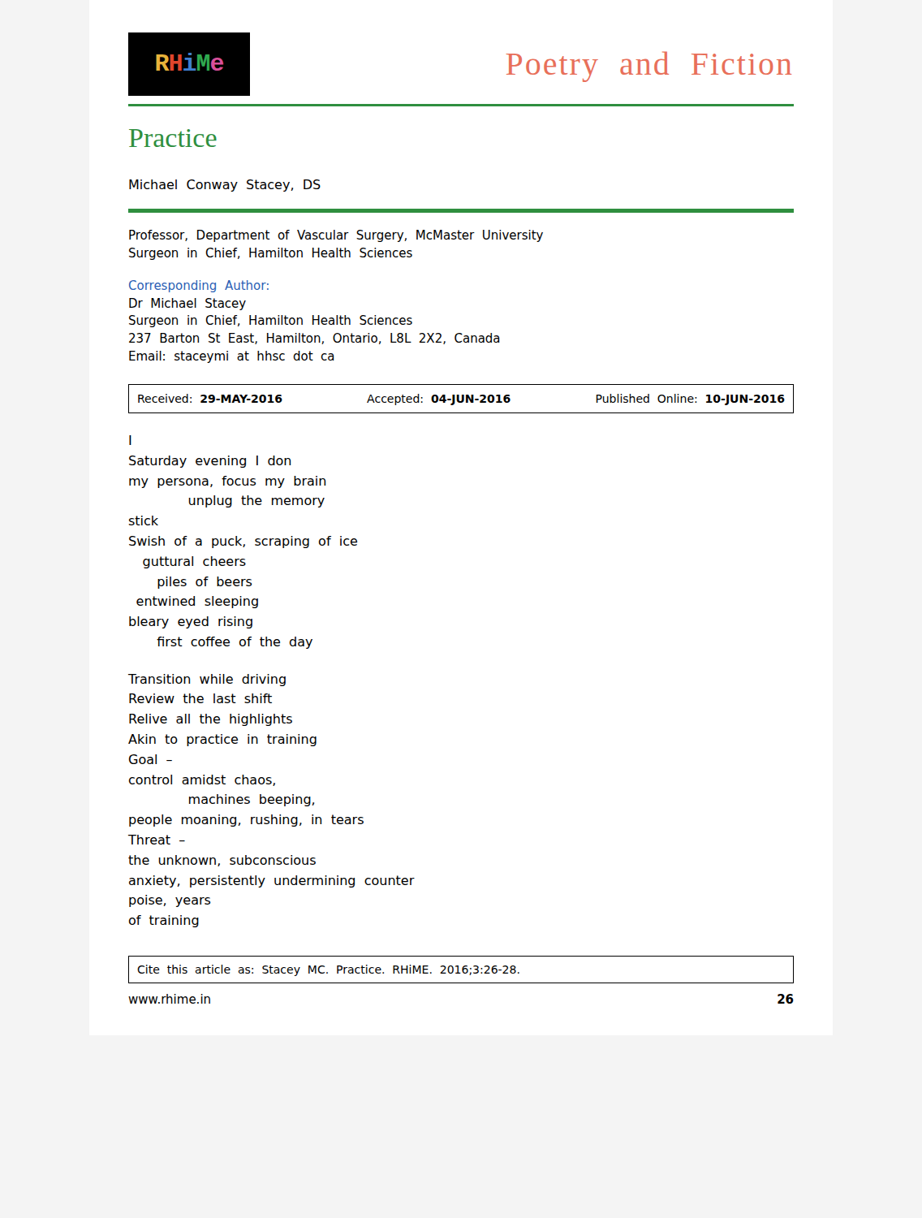RHiMe
Poetry and Fiction
Practice
Michael Conway Stacey, DS
Professor, Department of Vascular Surgery, McMaster University
Surgeon in Chief, Hamilton Health Sciences
Corresponding Author:
Dr Michael Stacey
Surgeon in Chief, Hamilton Health Sciences
237 Barton St East, Hamilton, Ontario, L8L 2X2, Canada
Email: staceymi at hhsc dot ca
Received: 29-MAY-2016 Accepted: 04-JUN-2016 Published Online: 10-JUN-2016
I
Saturday evening I don
my persona, focus my brain
unplug the memory
stick
Swish of a puck, scraping of ice
guttural cheers
piles of beers
entwined sleeping
bleary eyed rising
first coffee of the day
Transition while driving
Review the last shift
Relive all the highlights
Akin to practice in training
Goal –
control amidst chaos,
machines beeping,
people moaning, rushing, in tears
Threat –
the unknown, subconscious
anxiety, persistently undermining counter
poise, years
of training
Cite this article as: Stacey MC. Practice. RHiME. 2016;3:26-28.
www.rhime.in 26